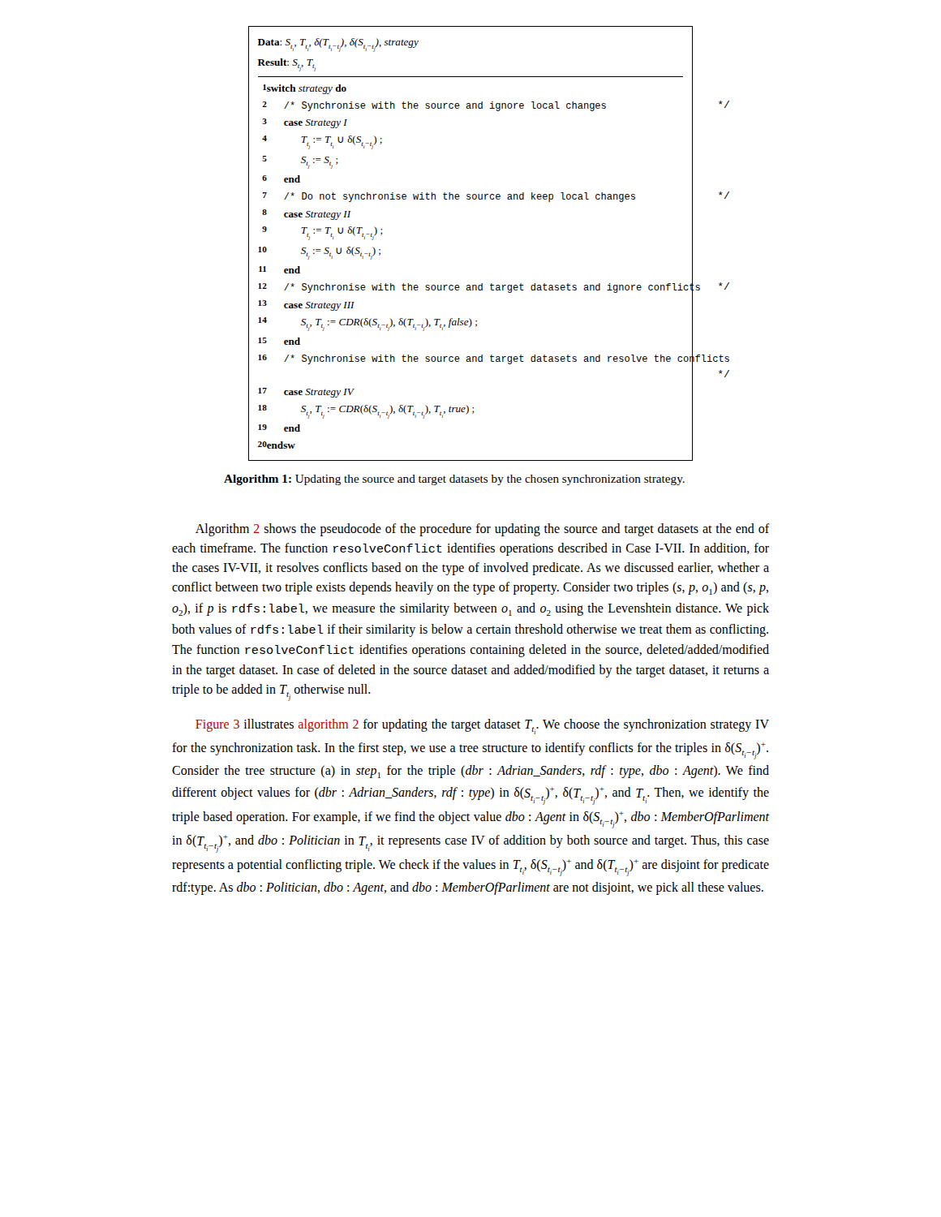Data: Sti, Tti, δ(Tti−tj), δ(Sti−tj), strategy
Result: Stj, Ttj
| 1 | switch strategy do |
| 2 | /* Synchronise with the source and ignore local changes */ |
| 3 | case Strategy I |
| 4 | T t j := T t i ∪ δ( S t i −t j ) ; |
| 5 | S t j := S t j ; |
| 6 | end |
| 7 | /* Do not synchronise with the source and keep local changes */ |
| 8 | case Strategy II |
| 9 | T t j := T t i ∪ δ( T t i −t j ) ; |
| 10 | S t j := S t i ∪ δ( S t i −t j ) ; |
| 11 | end |
| 12 | /* Synchronise with the source and target datasets and ignore conflicts */ |
| 13 | case Strategy III |
| 14 | S t j , T t j := CDR (δ( S t i −t j ), δ( T t i −t j ), T t i , false ) ; |
| 15 | end |
| 16 | /* Synchronise with the source and target datasets and resolve the conflicts */ |
| 17 | case Strategy IV |
| 18 | S t j , T t j := CDR (δ( S t i −t j ), δ( T t i −t j ), T t i , true ) ; |
| 19 | end |
| 20 | endsw |
Algorithm 1: Updating the source and target datasets by the chosen synchronization strategy.
Algorithm 2 shows the pseudocode of the procedure for updating the source and target datasets at the end of each timeframe. The function resolveConflict identifies operations described in Case I-VII. In addition, for the cases IV-VII, it resolves conflicts based on the type of involved predicate. As we discussed earlier, whether a conflict between two triple exists depends heavily on the type of property. Consider two triples (s, p, o1) and (s, p, o2), if p is rdfs:label, we measure the similarity between o1 and o2 using the Levenshtein distance. We pick both values of rdfs:label if their similarity is below a certain threshold otherwise we treat them as conflicting. The function resolveConflict identifies operations containing deleted in the source, deleted/added/modified in the target dataset. In case of deleted in the source dataset and added/modified by the target dataset, it returns a triple to be added in Ttj otherwise null.
Figure 3 illustrates algorithm 2 for updating the target dataset Tti. We choose the synchronization strategy IV for the synchronization task. In the first step, we use a tree structure to identify conflicts for the triples in δ(Sti−tj)+. Consider the tree structure (a) in step1 for the triple (dbr : Adrian_Sanders, rdf : type, dbo : Agent). We find different object values for (dbr : Adrian_Sanders, rdf : type) in δ(Sti−tj)+, δ(Tti−tj)+, and Tti. Then, we identify the triple based operation. For example, if we find the object value dbo : Agent in δ(Sti−tj)+, dbo : MemberOfParliment in δ(Tti−tj)+, and dbo : Politician in Tti, it represents case IV of addition by both source and target. Thus, this case represents a potential conflicting triple. We check if the values in Tti, δ(Sti−tj)+ and δ(Tti−tj)+ are disjoint for predicate rdf:type. As dbo : Politician, dbo : Agent, and dbo : MemberOfParliment are not disjoint, we pick all these values.